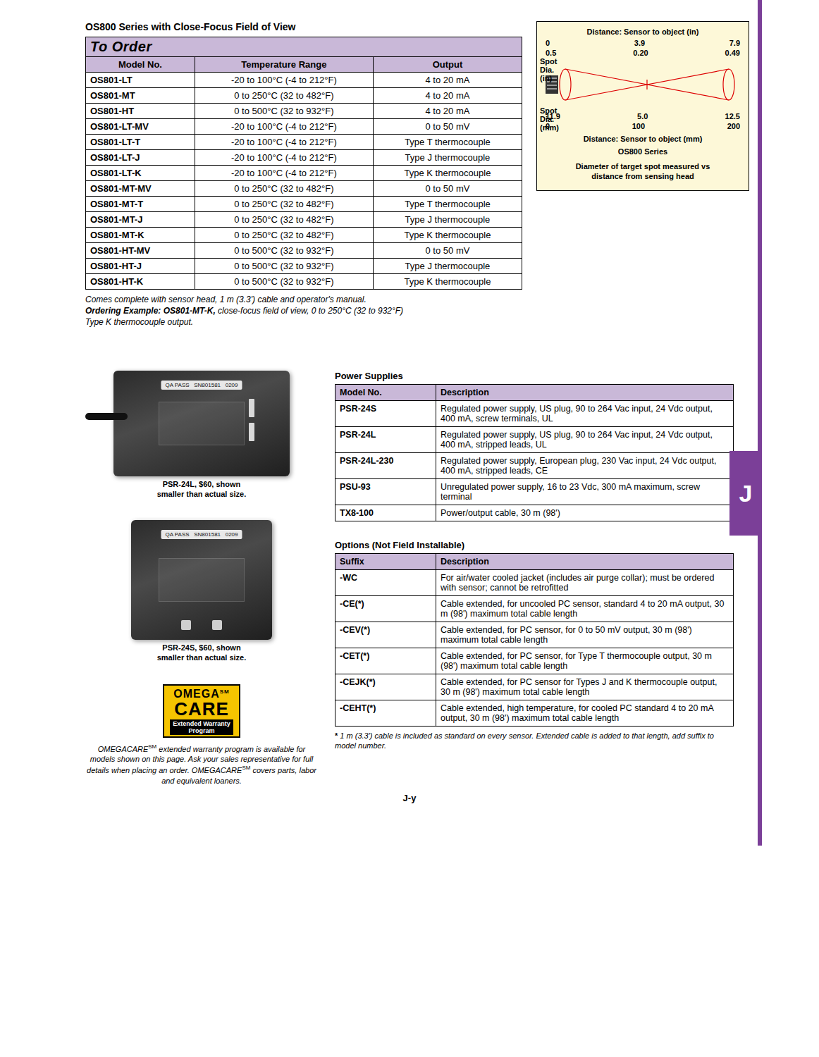OS800 Series with Close-Focus Field of View
| To Order |
| --- |
| Model No. | Temperature Range | Output |
| OS801-LT | -20 to 100°C (-4 to 212°F) | 4 to 20 mA |
| OS801-MT | 0 to 250°C (32 to 482°F) | 4 to 20 mA |
| OS801-HT | 0 to 500°C (32 to 932°F) | 4 to 20 mA |
| OS801-LT-MV | -20 to 100°C (-4 to 212°F) | 0 to 50 mV |
| OS801-LT-T | -20 to 100°C (-4 to 212°F) | Type T thermocouple |
| OS801-LT-J | -20 to 100°C (-4 to 212°F) | Type J thermocouple |
| OS801-LT-K | -20 to 100°C (-4 to 212°F) | Type K thermocouple |
| OS801-MT-MV | 0 to 250°C (32 to 482°F) | 0 to 50 mV |
| OS801-MT-T | 0 to 250°C (32 to 482°F) | Type T thermocouple |
| OS801-MT-J | 0 to 250°C (32 to 482°F) | Type J thermocouple |
| OS801-MT-K | 0 to 250°C (32 to 482°F) | Type K thermocouple |
| OS801-HT-MV | 0 to 500°C (32 to 932°F) | 0 to 50 mV |
| OS801-HT-J | 0 to 500°C (32 to 932°F) | Type J thermocouple |
| OS801-HT-K | 0 to 500°C (32 to 932°F) | Type K thermocouple |
Comes complete with sensor head, 1 m (3.3') cable and operator's manual.
Ordering Example: OS801-MT-K, close-focus field of view, 0 to 250°C (32 to 932°F)
Type K thermocouple output.
Distance: Sensor to object (in)
03.97.9
0.50.200.49
Spot
Dia.
(in)
11.95.012.5
0100200
Spot
Dia.
(mm)
Distance: Sensor to object (mm)
OS800 Series
Diameter of target spot measured vs
distance from sensing head
QA PASS SN801581 0209
PSR-24L, $60, shown
smaller than actual size.
QA PASS SN801581 0209
PSR-24S, $60, shown
smaller than actual size.
OMEGASM
CARE
Extended Warranty
Program
OMEGACARESM extended warranty program is available for models shown on this page. Ask your sales representative for full details when placing an order. OMEGACARESM covers parts, labor and equivalent loaners.
Power Supplies
| Model No. | Description |
| --- | --- |
| PSR-24S | Regulated power supply, US plug, 90 to 264 Vac input, 24 Vdc output, 400 mA, screw terminals, UL |
| PSR-24L | Regulated power supply, US plug, 90 to 264 Vac input, 24 Vdc output, 400 mA, stripped leads, UL |
| PSR-24L-230 | Regulated power supply, European plug, 230 Vac input, 24 Vdc output, 400 mA, stripped leads, CE |
| PSU-93 | Unregulated power supply, 16 to 23 Vdc, 300 mA maximum, screw terminal |
| TX8-100 | Power/output cable, 30 m (98') |
Options (Not Field Installable)
| Suffix | Description |
| --- | --- |
| -WC | For air/water cooled jacket (includes air purge collar); must be ordered with sensor; cannot be retrofitted |
| -CE(*) | Cable extended, for uncooled PC sensor, standard 4 to 20 mA output, 30 m (98') maximum total cable length |
| -CEV(*) | Cable extended, for PC sensor, for 0 to 50 mV output, 30 m (98') maximum total cable length |
| -CET(*) | Cable extended, for PC sensor, for Type T thermocouple output, 30 m (98') maximum total cable length |
| -CEJK(*) | Cable extended, for PC sensor for Types J and K thermocouple output, 30 m (98') maximum total cable length |
| -CEHT(*) | Cable extended, high temperature, for cooled PC standard 4 to 20 mA output, 30 m (98') maximum total cable length |
* 1 m (3.3') cable is included as standard on every sensor. Extended cable is added to that length, add suffix to model number.
J-y
J